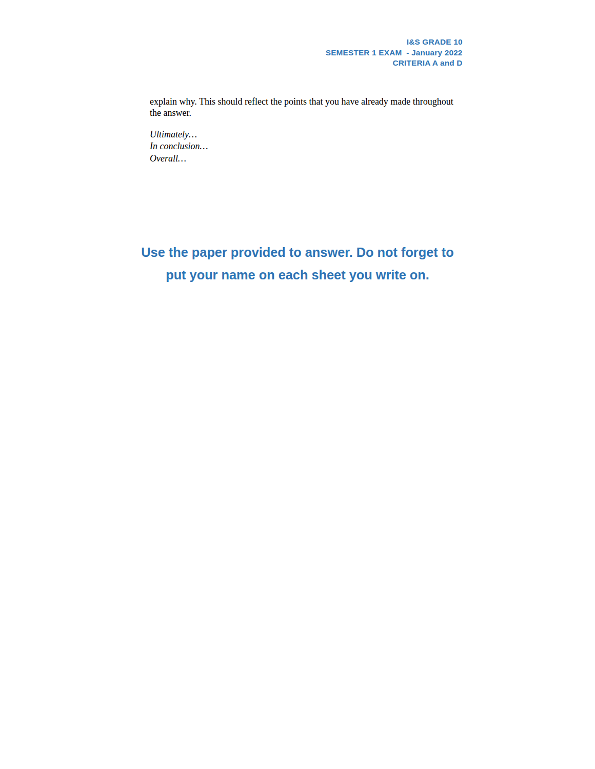I&S GRADE 10
SEMESTER 1 EXAM - January 2022
CRITERIA A and D
explain why. This should reflect the points that you have already made throughout the answer.
Ultimately…
In conclusion…
Overall…
Use the paper provided to answer. Do not forget to put your name on each sheet you write on.